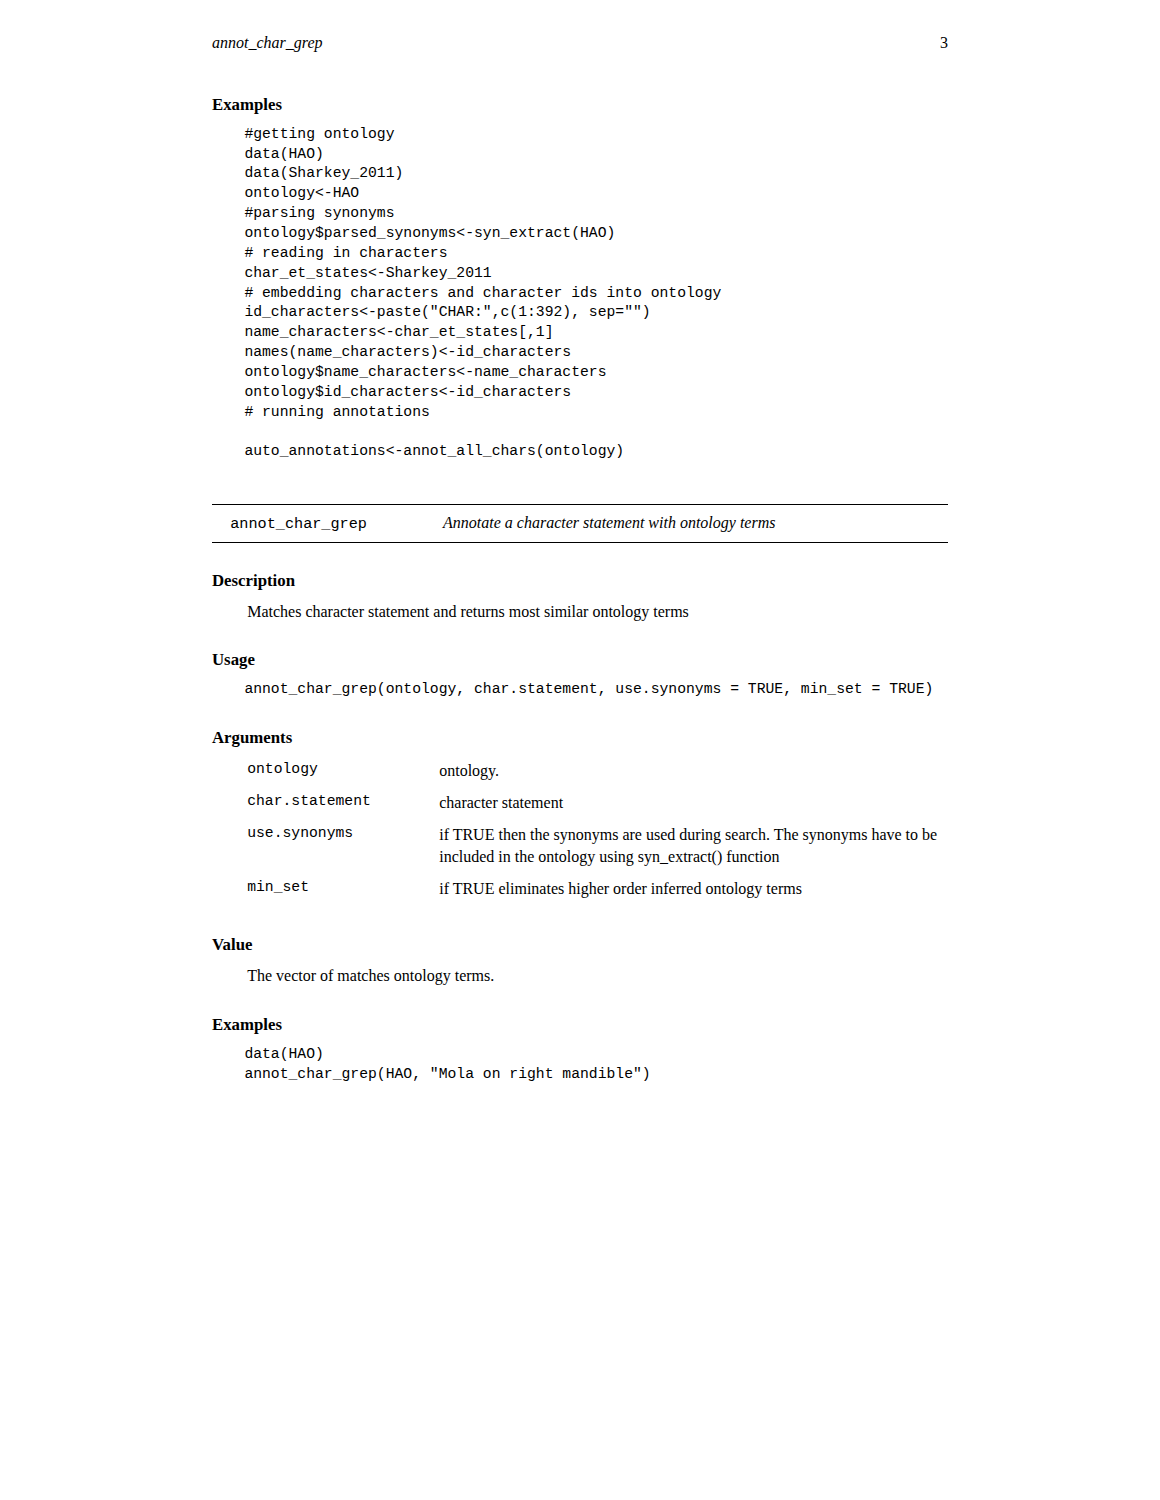annot_char_grep 3
Examples
#getting ontology
data(HAO)
data(Sharkey_2011)
ontology<-HAO
#parsing synonyms
ontology$parsed_synonyms<-syn_extract(HAO)
# reading in characters
char_et_states<-Sharkey_2011
# embedding characters and character ids into ontology
id_characters<-paste("CHAR:",c(1:392), sep="")
name_characters<-char_et_states[,1]
names(name_characters)<-id_characters
ontology$name_characters<-name_characters
ontology$id_characters<-id_characters
# running annotations

auto_annotations<-annot_all_chars(ontology)
annot_char_grep Annotate a character statement with ontology terms
Description
Matches character statement and returns most similar ontology terms
Usage
annot_char_grep(ontology, char.statement, use.synonyms = TRUE, min_set = TRUE)
Arguments
ontology
ontology.
char.statement
character statement
use.synonyms
if TRUE then the synonyms are used during search. The synonyms have to be included in the ontology using syn_extract() function
min_set
if TRUE eliminates higher order inferred ontology terms
Value
The vector of matches ontology terms.
Examples
data(HAO)
annot_char_grep(HAO, "Mola on right mandible")